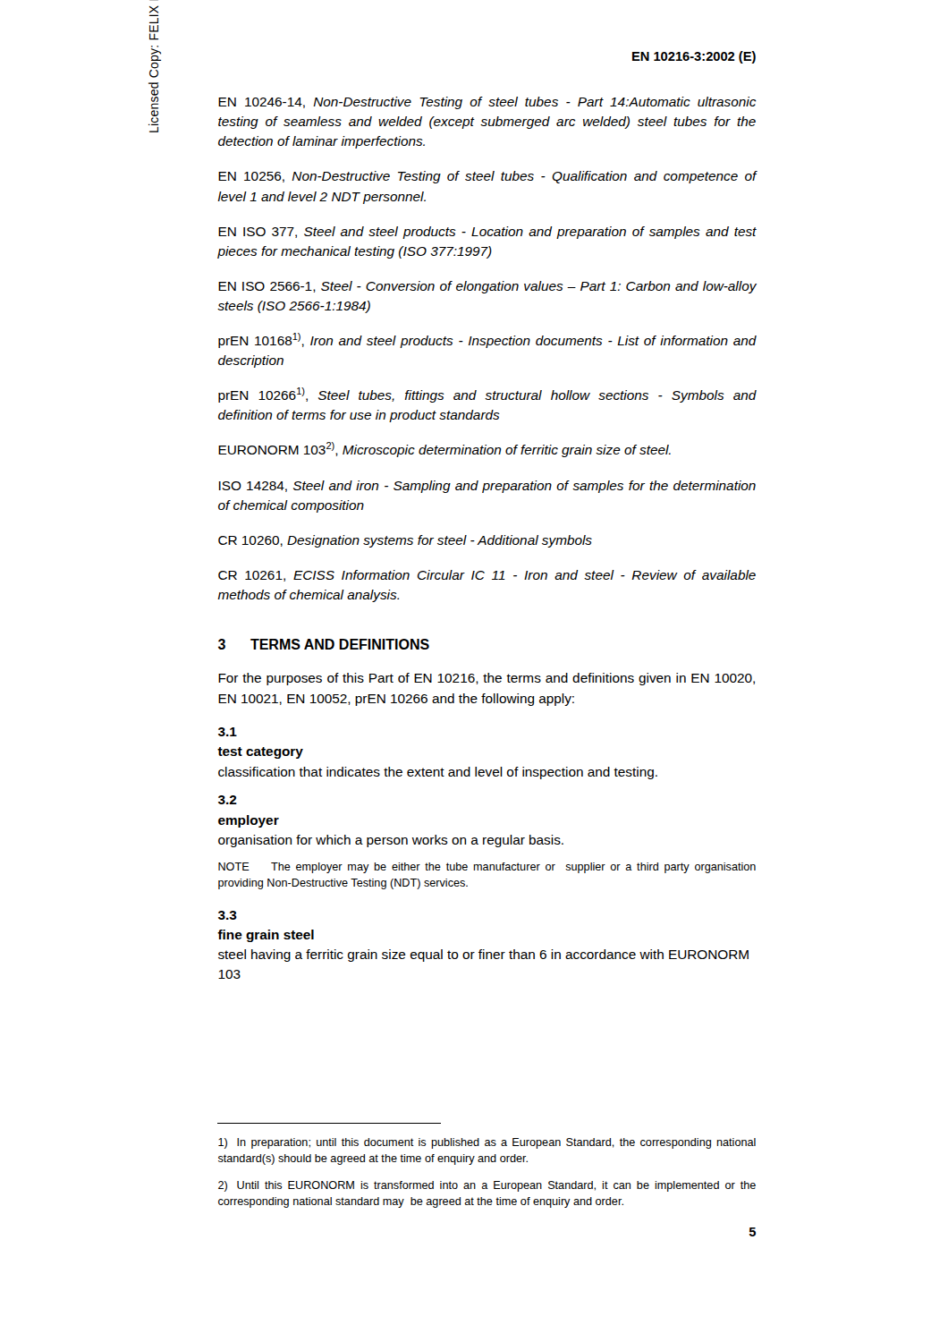Licensed Copy: FELIX HERZING, TUV RHEINLAND BERLIN BRANDENBURG 5954918, 11 March 2004, Uncontrolled Copy, (c) BSI
EN 10216-3:2002 (E)
EN 10246-14, Non-Destructive Testing of steel tubes - Part 14:Automatic ultrasonic testing of seamless and welded (except submerged arc welded) steel tubes for the detection of laminar imperfections.
EN 10256, Non-Destructive Testing of steel tubes - Qualification and competence of level 1 and level 2 NDT personnel.
EN ISO 377, Steel and steel products - Location and preparation of samples and test pieces for mechanical testing (ISO 377:1997)
EN ISO 2566-1, Steel - Conversion of elongation values – Part 1: Carbon and low-alloy steels (ISO 2566-1:1984)
prEN 101681), Iron and steel products - Inspection documents - List of information and description
prEN 102661), Steel tubes, fittings and structural hollow sections - Symbols and definition of terms for use in product standards
EURONORM 1032), Microscopic determination of ferritic grain size of steel.
ISO 14284, Steel and iron - Sampling and preparation of samples for the determination of chemical composition
CR 10260, Designation systems for steel - Additional symbols
CR 10261, ECISS Information Circular IC 11 - Iron and steel - Review of available methods of chemical analysis.
3 TERMS AND DEFINITIONS
For the purposes of this Part of EN 10216, the terms and definitions given in EN 10020, EN 10021, EN 10052, prEN 10266 and the following apply:
3.1
test category
classification that indicates the extent and level of inspection and testing.
3.2
employer
organisation for which a person works on a regular basis.
NOTEThe employer may be either the tube manufacturer or supplier or a third party organisation providing Non-Destructive Testing (NDT) services.
3.3
fine grain steel
steel having a ferritic grain size equal to or finer than 6 in accordance with EURONORM 103
1) In preparation; until this document is published as a European Standard, the corresponding national standard(s) should be agreed at the time of enquiry and order.
2) Until this EURONORM is transformed into an a European Standard, it can be implemented or the corresponding national standard may be agreed at the time of enquiry and order.
5